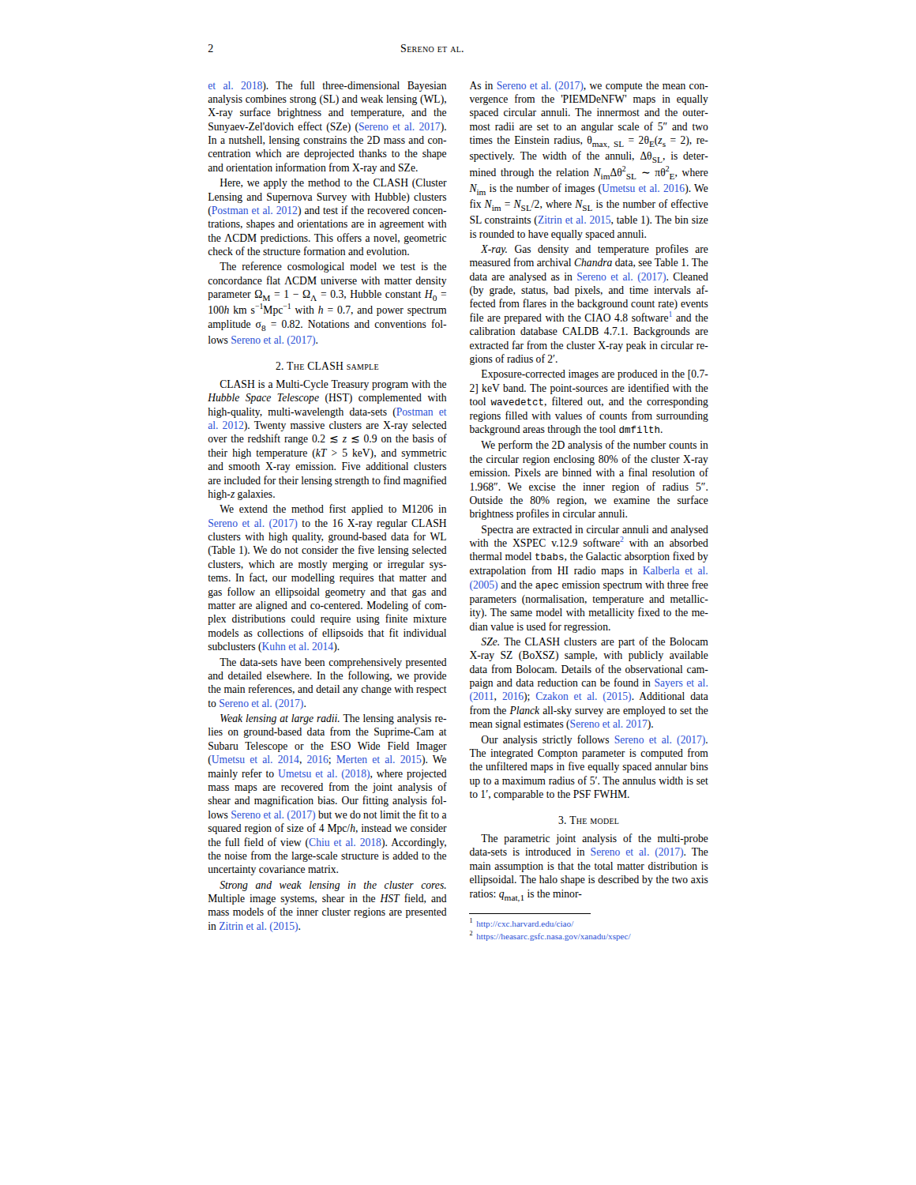2
Sereno et al.
et al. 2018). The full three-dimensional Bayesian analysis combines strong (SL) and weak lensing (WL), X-ray surface brightness and temperature, and the Sunyaev-Zel'dovich effect (SZe) (Sereno et al. 2017). In a nutshell, lensing constrains the 2D mass and concentration which are deprojected thanks to the shape and orientation information from X-ray and SZe.
Here, we apply the method to the CLASH (Cluster Lensing and Supernova Survey with Hubble) clusters (Postman et al. 2012) and test if the recovered concentrations, shapes and orientations are in agreement with the ΛCDM predictions. This offers a novel, geometric check of the structure formation and evolution.
The reference cosmological model we test is the concordance flat ΛCDM universe with matter density parameter ΩM = 1 − ΩΛ = 0.3, Hubble constant H0 = 100h km s−1Mpc−1 with h = 0.7, and power spectrum amplitude σ8 = 0.82. Notations and conventions follows Sereno et al. (2017).
2. The CLASH sample
CLASH is a Multi-Cycle Treasury program with the Hubble Space Telescope (HST) complemented with high-quality, multi-wavelength data-sets (Postman et al. 2012). Twenty massive clusters are X-ray selected over the redshift range 0.2 ≲ z ≲ 0.9 on the basis of their high temperature (kT > 5 keV), and symmetric and smooth X-ray emission. Five additional clusters are included for their lensing strength to find magnified high-z galaxies.
We extend the method first applied to M1206 in Sereno et al. (2017) to the 16 X-ray regular CLASH clusters with high quality, ground-based data for WL (Table 1). We do not consider the five lensing selected clusters, which are mostly merging or irregular systems. In fact, our modelling requires that matter and gas follow an ellipsoidal geometry and that gas and matter are aligned and co-centered. Modeling of complex distributions could require using finite mixture models as collections of ellipsoids that fit individual subclusters (Kuhn et al. 2014).
The data-sets have been comprehensively presented and detailed elsewhere. In the following, we provide the main references, and detail any change with respect to Sereno et al. (2017).
Weak lensing at large radii. The lensing analysis relies on ground-based data from the Suprime-Cam at Subaru Telescope or the ESO Wide Field Imager (Umetsu et al. 2014, 2016; Merten et al. 2015). We mainly refer to Umetsu et al. (2018), where projected mass maps are recovered from the joint analysis of shear and magnification bias. Our fitting analysis follows Sereno et al. (2017) but we do not limit the fit to a squared region of size of 4 Mpc/h, instead we consider the full field of view (Chiu et al. 2018). Accordingly, the noise from the large-scale structure is added to the uncertainty covariance matrix.
Strong and weak lensing in the cluster cores. Multiple image systems, shear in the HST field, and mass models of the inner cluster regions are presented in Zitrin et al. (2015).
As in Sereno et al. (2017), we compute the mean convergence from the 'PIEMDeNFW' maps in equally spaced circular annuli. The innermost and the outermost radii are set to an angular scale of 5″ and two times the Einstein radius, θmax, SL = 2θE(zs = 2), respectively. The width of the annuli, ΔθSL, is determined through the relation NimΔθ2SL ∼ πθ2E, where Nim is the number of images (Umetsu et al. 2016). We fix Nim = NSL/2, where NSL is the number of effective SL constraints (Zitrin et al. 2015, table 1). The bin size is rounded to have equally spaced annuli.
X-ray. Gas density and temperature profiles are measured from archival Chandra data, see Table 1. The data are analysed as in Sereno et al. (2017). Cleaned (by grade, status, bad pixels, and time intervals affected from flares in the background count rate) events file are prepared with the CIAO 4.8 software1 and the calibration database CALDB 4.7.1. Backgrounds are extracted far from the cluster X-ray peak in circular regions of radius of 2′.
Exposure-corrected images are produced in the [0.7-2] keV band. The point-sources are identified with the tool wavedetct, filtered out, and the corresponding regions filled with values of counts from surrounding background areas through the tool dmfilth.
We perform the 2D analysis of the number counts in the circular region enclosing 80% of the cluster X-ray emission. Pixels are binned with a final resolution of 1.968″. We excise the inner region of radius 5″. Outside the 80% region, we examine the surface brightness profiles in circular annuli.
Spectra are extracted in circular annuli and analysed with the XSPEC v.12.9 software2 with an absorbed thermal model tbabs, the Galactic absorption fixed by extrapolation from HI radio maps in Kalberla et al. (2005) and the apec emission spectrum with three free parameters (normalisation, temperature and metallicity). The same model with metallicity fixed to the median value is used for regression.
SZe. The CLASH clusters are part of the Bolocam X-ray SZ (BoXSZ) sample, with publicly available data from Bolocam. Details of the observational campaign and data reduction can be found in Sayers et al. (2011, 2016); Czakon et al. (2015). Additional data from the Planck all-sky survey are employed to set the mean signal estimates (Sereno et al. 2017).
Our analysis strictly follows Sereno et al. (2017). The integrated Compton parameter is computed from the unfiltered maps in five equally spaced annular bins up to a maximum radius of 5′. The annulus width is set to 1′, comparable to the PSF FWHM.
3. The model
The parametric joint analysis of the multi-probe data-sets is introduced in Sereno et al. (2017). The main assumption is that the total matter distribution is ellipsoidal. The halo shape is described by the two axis ratios: qmat,1 is the minor-
1 http://cxc.harvard.edu/ciao/
2 https://heasarc.gsfc.nasa.gov/xanadu/xspec/